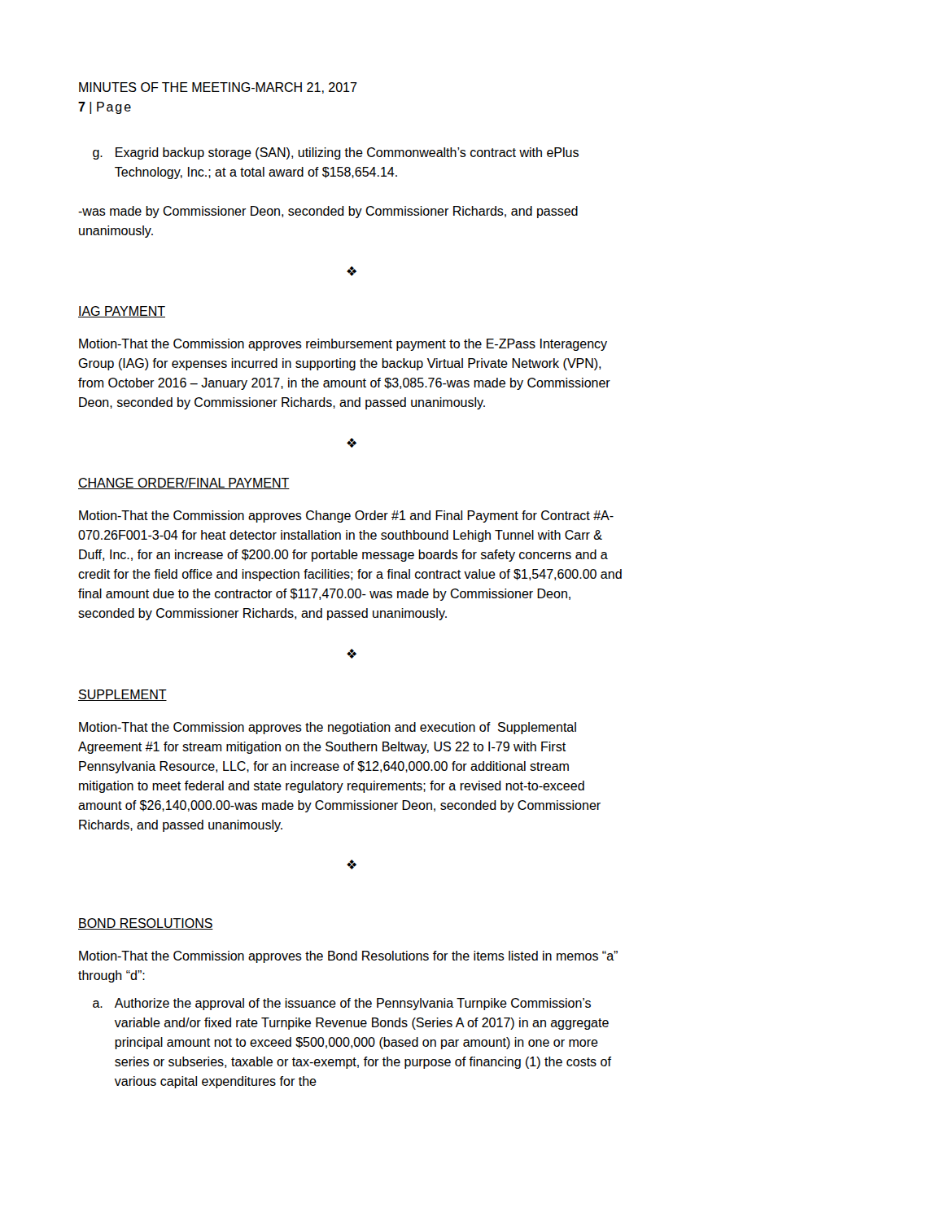MINUTES OF THE MEETING-MARCH 21, 2017
7 | Page
Exagrid backup storage (SAN), utilizing the Commonwealth’s contract with ePlus Technology, Inc.; at a total award of $158,654.14.
-was made by Commissioner Deon, seconded by Commissioner Richards, and passed unanimously.
❖
IAG PAYMENT
Motion-That the Commission approves reimbursement payment to the E-ZPass Interagency Group (IAG) for expenses incurred in supporting the backup Virtual Private Network (VPN), from October 2016 – January 2017, in the amount of $3,085.76-was made by Commissioner Deon, seconded by Commissioner Richards, and passed unanimously.
❖
CHANGE ORDER/FINAL PAYMENT
Motion-That the Commission approves Change Order #1 and Final Payment for Contract #A-070.26F001-3-04 for heat detector installation in the southbound Lehigh Tunnel with Carr & Duff, Inc., for an increase of $200.00 for portable message boards for safety concerns and a credit for the field office and inspection facilities; for a final contract value of $1,547,600.00 and final amount due to the contractor of $117,470.00- was made by Commissioner Deon, seconded by Commissioner Richards, and passed unanimously.
❖
SUPPLEMENT
Motion-That the Commission approves the negotiation and execution of Supplemental Agreement #1 for stream mitigation on the Southern Beltway, US 22 to I-79 with First Pennsylvania Resource, LLC, for an increase of $12,640,000.00 for additional stream mitigation to meet federal and state regulatory requirements; for a revised not-to-exceed amount of $26,140,000.00-was made by Commissioner Deon, seconded by Commissioner Richards, and passed unanimously.
❖
BOND RESOLUTIONS
Motion-That the Commission approves the Bond Resolutions for the items listed in memos “a” through “d”:
Authorize the approval of the issuance of the Pennsylvania Turnpike Commission’s variable and/or fixed rate Turnpike Revenue Bonds (Series A of 2017) in an aggregate principal amount not to exceed $500,000,000 (based on par amount) in one or more series or subseries, taxable or tax-exempt, for the purpose of financing (1) the costs of various capital expenditures for the